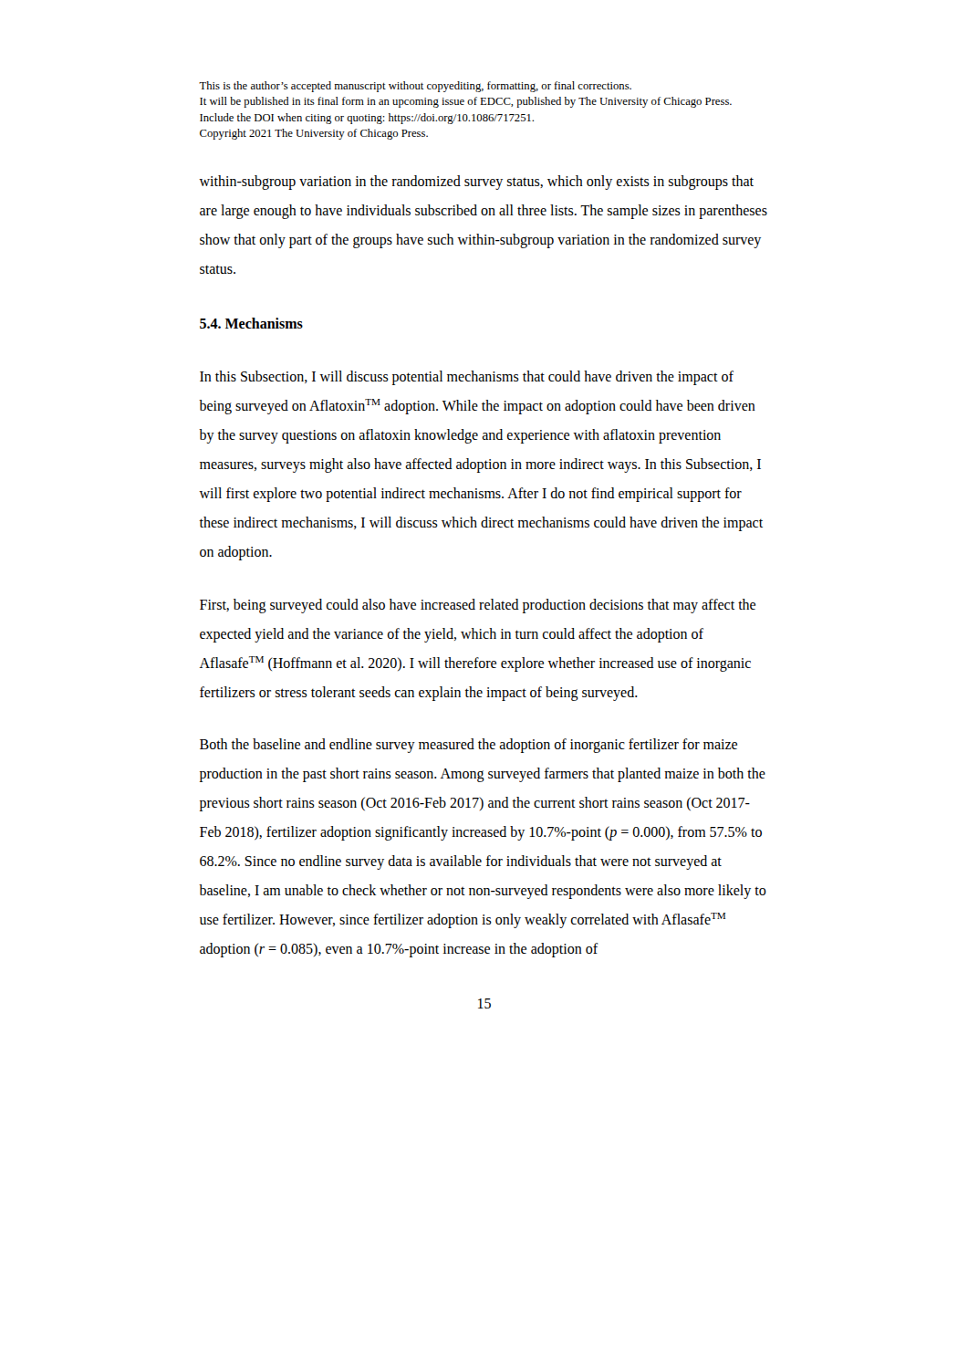This is the author’s accepted manuscript without copyediting, formatting, or final corrections.
It will be published in its final form in an upcoming issue of EDCC, published by The University of Chicago Press.
Include the DOI when citing or quoting: https://doi.org/10.1086/717251.
Copyright 2021 The University of Chicago Press.
within-subgroup variation in the randomized survey status, which only exists in subgroups that are large enough to have individuals subscribed on all three lists. The sample sizes in parentheses show that only part of the groups have such within-subgroup variation in the randomized survey status.
5.4. Mechanisms
In this Subsection, I will discuss potential mechanisms that could have driven the impact of being surveyed on AflatoxinTM adoption. While the impact on adoption could have been driven by the survey questions on aflatoxin knowledge and experience with aflatoxin prevention measures, surveys might also have affected adoption in more indirect ways. In this Subsection, I will first explore two potential indirect mechanisms. After I do not find empirical support for these indirect mechanisms, I will discuss which direct mechanisms could have driven the impact on adoption.
First, being surveyed could also have increased related production decisions that may affect the expected yield and the variance of the yield, which in turn could affect the adoption of AflasafeTM (Hoffmann et al. 2020). I will therefore explore whether increased use of inorganic fertilizers or stress tolerant seeds can explain the impact of being surveyed.
Both the baseline and endline survey measured the adoption of inorganic fertilizer for maize production in the past short rains season. Among surveyed farmers that planted maize in both the previous short rains season (Oct 2016-Feb 2017) and the current short rains season (Oct 2017-Feb 2018), fertilizer adoption significantly increased by 10.7%-point (p = 0.000), from 57.5% to 68.2%. Since no endline survey data is available for individuals that were not surveyed at baseline, I am unable to check whether or not non-surveyed respondents were also more likely to use fertilizer. However, since fertilizer adoption is only weakly correlated with AflasafeTM adoption (r = 0.085), even a 10.7%-point increase in the adoption of
15